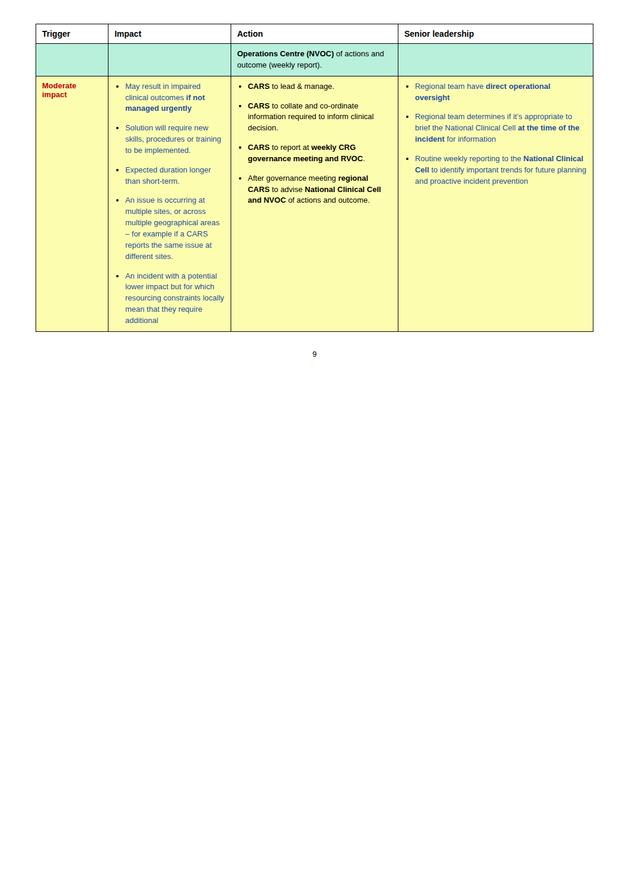| Trigger | Impact | Action | Senior leadership |
| --- | --- | --- | --- |
| | | Operations Centre (NVOC) of actions and outcome (weekly report). | |
| Moderate impact | May result in impaired clinical outcomes if not managed urgently Solution will require new skills, procedures or training to be implemented. Expected duration longer than short-term. An issue is occurring at multiple sites, or across multiple geographical areas – for example if a CARS reports the same issue at different sites. An incident with a potential lower impact but for which resourcing constraints locally mean that they require additional | CARS to lead & manage. CARS to collate and co-ordinate information required to inform clinical decision. CARS to report at weekly CRG governance meeting and RVOC . After governance meeting regional CARS to advise National Clinical Cell and NVOC of actions and outcome. | Regional team have direct operational oversight Regional team determines if it’s appropriate to brief the National Clinical Cell at the time of the incident for information Routine weekly reporting to the National Clinical Cell to identify important trends for future planning and proactive incident prevention |
9